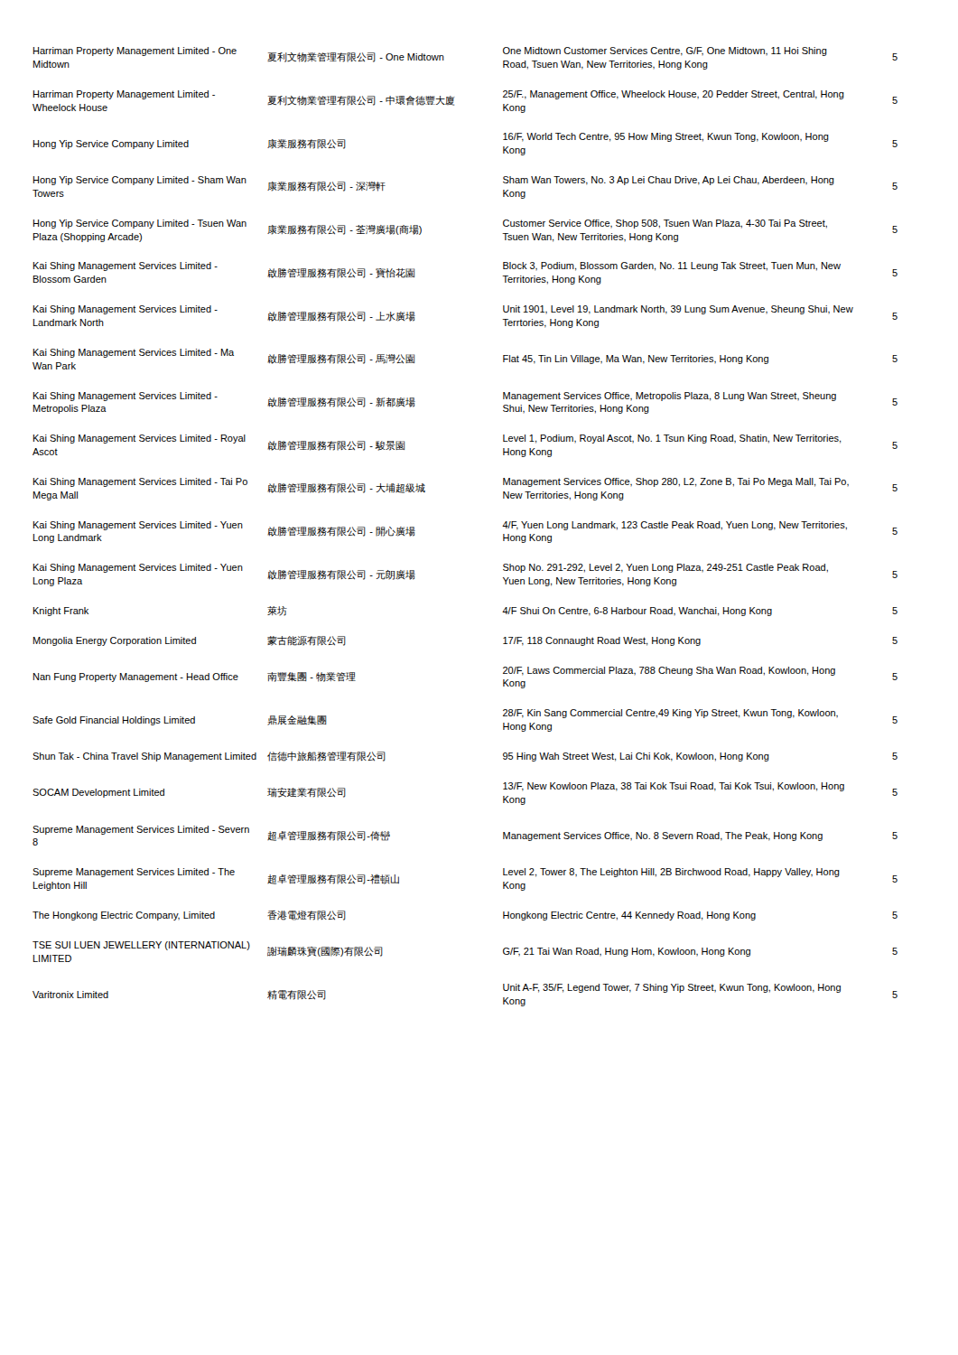| Harriman Property Management Limited - One Midtown | 夏利文物業管理有限公司 - One Midtown | One Midtown Customer Services Centre, G/F, One Midtown, 11 Hoi Shing Road, Tsuen Wan, New Territories, Hong Kong | 5 |
| Harriman Property Management Limited - Wheelock House | 夏利文物業管理有限公司 - 中環會德豐大廈 | 25/F., Management Office, Wheelock House, 20 Pedder Street, Central, Hong Kong | 5 |
| Hong Yip Service Company Limited | 康業服務有限公司 | 16/F, World Tech Centre, 95 How Ming Street, Kwun Tong, Kowloon, Hong Kong | 5 |
| Hong Yip Service Company Limited - Sham Wan Towers | 康業服務有限公司 - 深灣軒 | Sham Wan Towers, No. 3 Ap Lei Chau Drive, Ap Lei Chau, Aberdeen, Hong Kong | 5 |
| Hong Yip Service Company Limited - Tsuen Wan Plaza (Shopping Arcade) | 康業服務有限公司 - 荃灣廣場(商場) | Customer Service Office, Shop 508, Tsuen Wan Plaza, 4-30 Tai Pa Street, Tsuen Wan, New Territories, Hong Kong | 5 |
| Kai Shing Management Services Limited - Blossom Garden | 啟勝管理服務有限公司 - 寶怡花園 | Block 3, Podium, Blossom Garden, No. 11 Leung Tak Street, Tuen Mun, New Territories, Hong Kong | 5 |
| Kai Shing Management Services Limited - Landmark North | 啟勝管理服務有限公司 - 上水廣場 | Unit 1901, Level 19, Landmark North, 39 Lung Sum Avenue, Sheung Shui, New Terrtories, Hong Kong | 5 |
| Kai Shing Management Services Limited - Ma Wan Park | 啟勝管理服務有限公司 - 馬灣公園 | Flat 45, Tin Lin Village, Ma Wan, New Territories, Hong Kong | 5 |
| Kai Shing Management Services Limited - Metropolis Plaza | 啟勝管理服務有限公司 - 新都廣場 | Management Services Office, Metropolis Plaza, 8 Lung Wan Street, Sheung Shui, New Territories, Hong Kong | 5 |
| Kai Shing Management Services Limited - Royal Ascot | 啟勝管理服務有限公司 - 駿景園 | Level 1, Podium, Royal Ascot, No. 1 Tsun King Road, Shatin, New Territories, Hong Kong | 5 |
| Kai Shing Management Services Limited - Tai Po Mega Mall | 啟勝管理服務有限公司 - 大埔超級城 | Management Services Office, Shop 280, L2, Zone B, Tai Po Mega Mall, Tai Po, New Territories, Hong Kong | 5 |
| Kai Shing Management Services Limited - Yuen Long Landmark | 啟勝管理服務有限公司 - 開心廣場 | 4/F, Yuen Long Landmark, 123 Castle Peak Road, Yuen Long, New Territories, Hong Kong | 5 |
| Kai Shing Management Services Limited - Yuen Long Plaza | 啟勝管理服務有限公司 - 元朗廣場 | Shop No. 291-292, Level 2, Yuen Long Plaza, 249-251 Castle Peak Road, Yuen Long, New Territories, Hong Kong | 5 |
| Knight Frank | 萊坊 | 4/F Shui On Centre, 6-8 Harbour Road, Wanchai, Hong Kong | 5 |
| Mongolia Energy Corporation Limited | 蒙古能源有限公司 | 17/F, 118 Connaught Road West, Hong Kong | 5 |
| Nan Fung Property Management - Head Office | 南豐集團 - 物業管理 | 20/F, Laws Commercial Plaza, 788 Cheung Sha Wan Road, Kowloon, Hong Kong | 5 |
| Safe Gold Financial Holdings Limited | 鼎展金融集團 | 28/F, Kin Sang Commercial Centre,49 King Yip Street, Kwun Tong, Kowloon, Hong Kong | 5 |
| Shun Tak - China Travel Ship Management Limited | 信德中旅船務管理有限公司 | 95 Hing Wah Street West, Lai Chi Kok, Kowloon, Hong Kong | 5 |
| SOCAM Development Limited | 瑞安建業有限公司 | 13/F, New Kowloon Plaza, 38 Tai Kok Tsui Road, Tai Kok Tsui, Kowloon, Hong Kong | 5 |
| Supreme Management Services Limited - Severn 8 | 超卓管理服務有限公司-倚巒 | Management Services Office, No. 8 Severn Road, The Peak, Hong Kong | 5 |
| Supreme Management Services Limited - The Leighton Hill | 超卓管理服務有限公司-禮頓山 | Level 2, Tower 8, The Leighton Hill, 2B Birchwood Road, Happy Valley, Hong Kong | 5 |
| The Hongkong Electric Company, Limited | 香港電燈有限公司 | Hongkong Electric Centre, 44 Kennedy Road, Hong Kong | 5 |
| TSE SUI LUEN JEWELLERY (INTERNATIONAL) LIMITED | 謝瑞麟珠寶(國際)有限公司 | G/F, 21 Tai Wan Road, Hung Hom, Kowloon, Hong Kong | 5 |
| Varitronix Limited | 精電有限公司 | Unit A-F, 35/F, Legend Tower, 7 Shing Yip Street, Kwun Tong, Kowloon, Hong Kong | 5 |